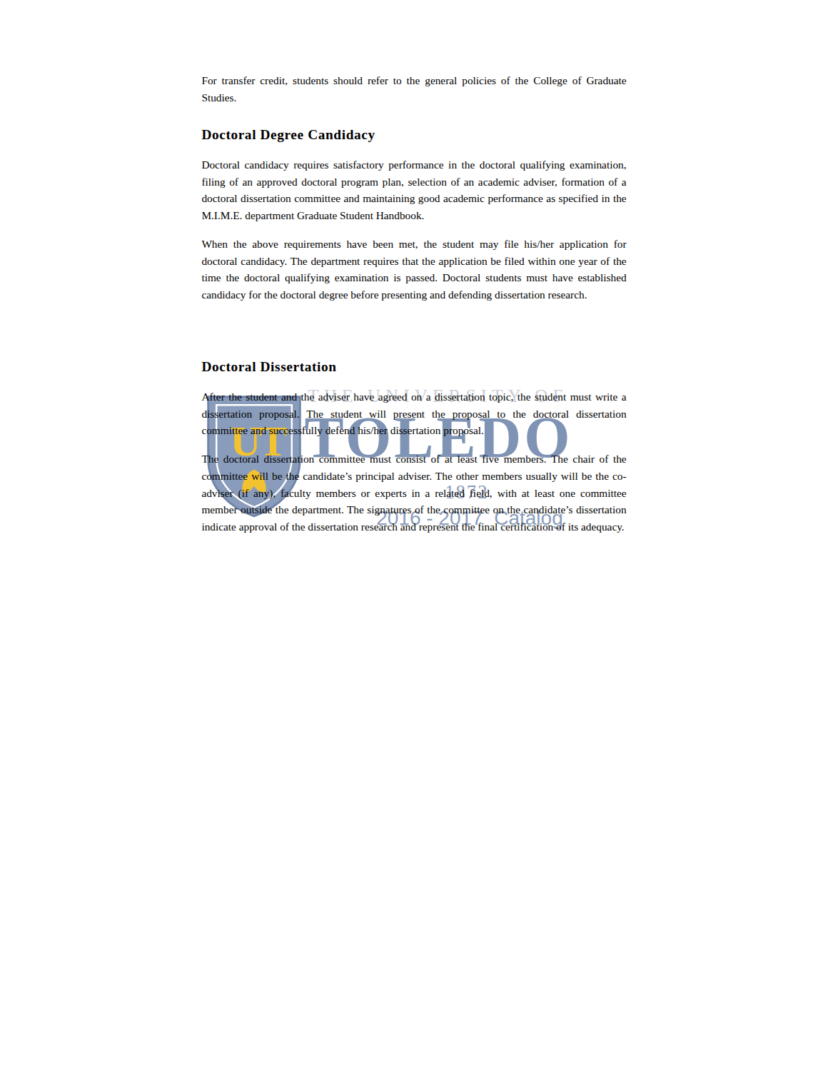THE UNIVERSITY OF
U T
TOLEDO
1872
2016 - 2017 Catalog
For transfer credit, students should refer to the general policies of the College of Graduate Studies.
Doctoral Degree Candidacy
Doctoral candidacy requires satisfactory performance in the doctoral qualifying examination, filing of an approved doctoral program plan, selection of an academic adviser, formation of a doctoral dissertation committee and maintaining good academic performance as specified in the M.I.M.E. department Graduate Student Handbook.
When the above requirements have been met, the student may file his/her application for doctoral candidacy. The department requires that the application be filed within one year of the time the doctoral qualifying examination is passed. Doctoral students must have established candidacy for the doctoral degree before presenting and defending dissertation research.
Doctoral Dissertation
After the student and the adviser have agreed on a dissertation topic, the student must write a dissertation proposal. The student will present the proposal to the doctoral dissertation committee and successfully defend his/her dissertation proposal.
The doctoral dissertation committee must consist of at least five members. The chair of the committee will be the candidate’s principal adviser. The other members usually will be the co-adviser (if any), faculty members or experts in a related field, with at least one committee member outside the department. The signatures of the committee on the candidate’s dissertation indicate approval of the dissertation research and represent the final certification of its adequacy.